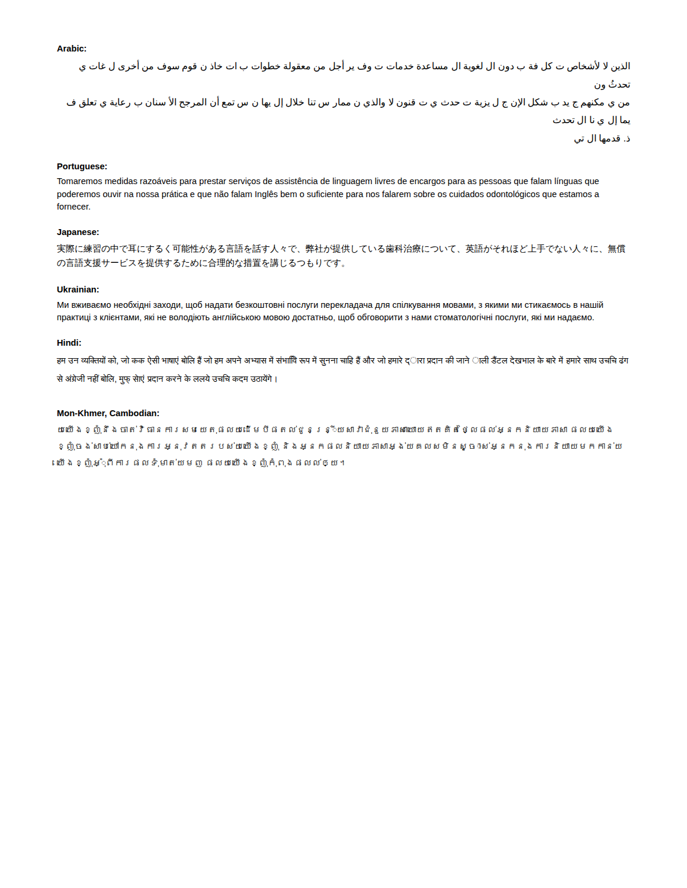Arabic:
الذين لا لأشخاص ت كل فة ب دون ال لغوية ال مساعدة خدمات ت وف ير أجل من معقولة خطوات ب ات خاذ ن قوم سوف من أخرى ل غات ي تحدثُ ون
من ي مكنهم ج يد ب شكل الإن ج ل يزية ت حدث ي ت قنون لا والذي ن ممار س تنا خلال إل يها ن س تمع أن المرجح الأ سنان ب رعاية ي تعلق ف يما إل ي نا ال تحدث
ذ. قدمها ال تي
Portuguese:
Tomaremos medidas razoáveis para prestar serviços de assistência de linguagem livres de encargos para as pessoas que falam línguas que poderemos ouvir na nossa prática e que não falam Inglês bem o suficiente para nos falarem sobre os cuidados odontológicos que estamos a fornecer.
Japanese:
実際に練習の中で耳にするく可能性がある言語を話す人々で、弊社が提供している歯科治療について、英語がそれほど上手でない人々に、無償の言語支援サービスを提供するために合理的な措置を講じるつもりです。
Ukrainian:
Ми вживаємо необхідні заходи, щоб надати безкоштовні послуги перекладача для спілкування мовами, з якими ми стикаємось в нашій практиці з клієнтами, які не володіють англійською мовою достатньо, щоб обговорити з нами стоматологічні послуги, які ми надаємо.
Hindi:
हम उन व्यक्तियों को, जो कक ऐसी भाषाएं बोलि हैं जो हम अपने अभ्यास में संभाविि रूप में सुनना चाहि हैं और जो हमारे द्‌ारा प्रदान की जाने ‌ाली डैंटल देखभाल के बारे में हमारे साथ उचचि ढंग से अंग्रेजी नहीं बोलि, मुफ्‌ से‌ाएं प्रदान करने के ललये उचचि कदम उठायेंगे।
Mon-Khmer, Cambodian:
យយើងខ្ញុំនឹងចាត់វិធានការសមយេតុផលយដើមបីផតល់ជូនន្រ្ីយសាវាជុំនួយភាសាយោយឥតគិតថ្លៃផល់អ្នកនិយាយភាសា ផលយយើងខ្ញុំចង់សាប់យៅកនុងការអ្នុវតតរបស់យយើងខ្ញុំ និងអ្នកផលនិយាយភាសាអ្ង់យគលសមិនសូ្ចាស់អ្នកនុងការនិយាយមកកាន់យយើងខ្ញុំអ្ុំពីការផលទុំមាត់យមញ ផលយយើងខ្ញុំកុំពុងផលល់ឲ្យ។